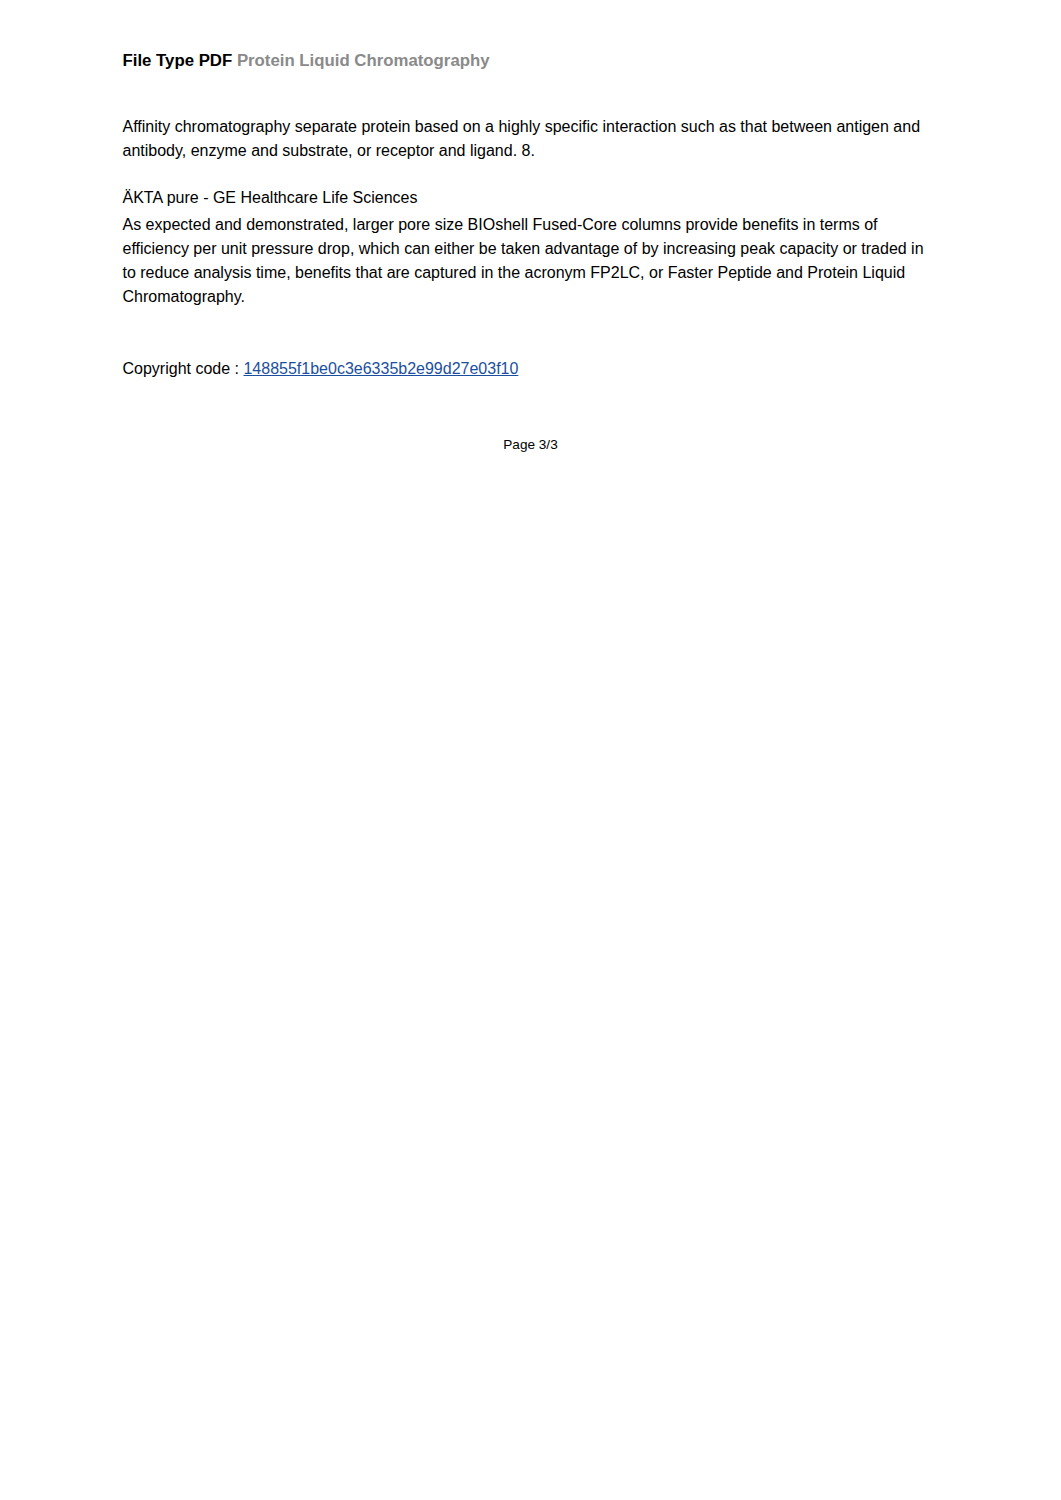File Type PDF Protein Liquid Chromatography
Affinity chromatography separate protein based on a highly specific interaction such as that between antigen and antibody, enzyme and substrate, or receptor and ligand. 8.
ÄKTA pure - GE Healthcare Life Sciences
As expected and demonstrated, larger pore size BIOshell Fused-Core columns provide benefits in terms of efficiency per unit pressure drop, which can either be taken advantage of by increasing peak capacity or traded in to reduce analysis time, benefits that are captured in the acronym FP2LC, or Faster Peptide and Protein Liquid Chromatography.
Copyright code : 148855f1be0c3e6335b2e99d27e03f10
Page 3/3